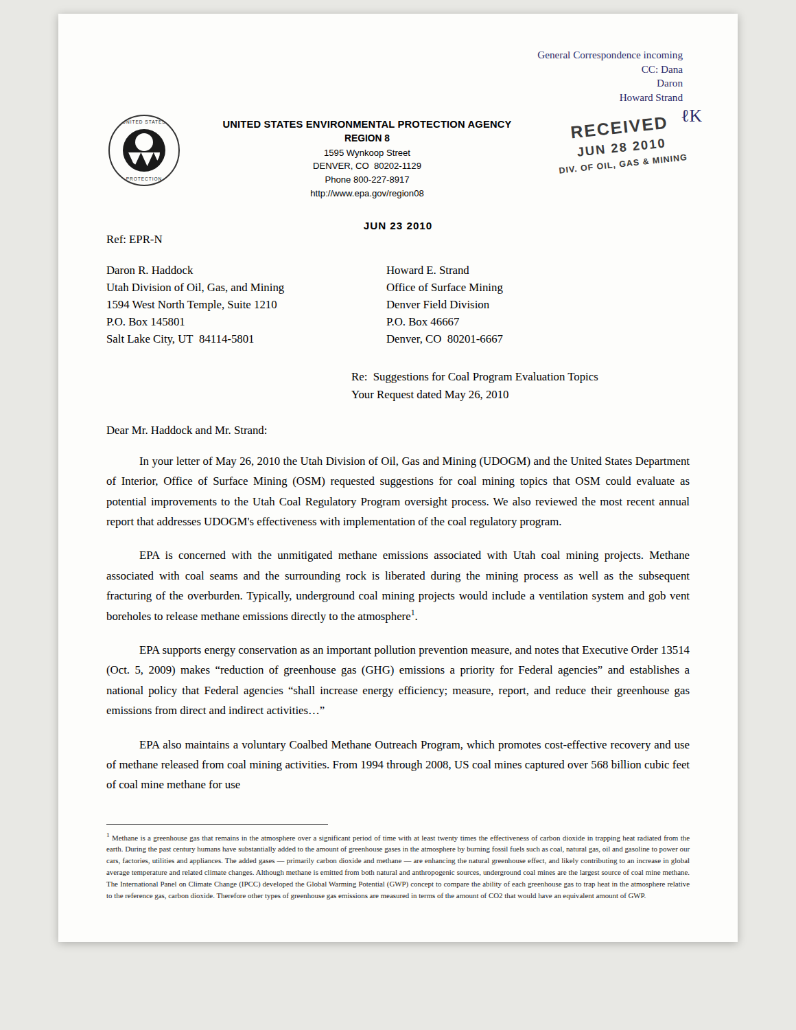General Correspondence incoming CC: Dana Daron Howard Strand
UNITED STATES
PROTECTION
UNITED STATES ENVIRONMENTAL PROTECTION AGENCY
REGION 8
1595 Wynkoop Street
DENVER, CO 80202-1129
Phone 800-227-8917
http://www.epa.gov/region08
ℓK
RECEIVED JUN 28 2010 DIV. OF OIL, GAS & MINING
JUN 23 2010
Ref: EPR-N
Daron R. Haddock
Utah Division of Oil, Gas, and Mining
1594 West North Temple, Suite 1210
P.O. Box 145801
Salt Lake City, UT 84114-5801
Howard E. Strand
Office of Surface Mining
Denver Field Division
P.O. Box 46667
Denver, CO 80201-6667
Re: Suggestions for Coal Program Evaluation Topics
Your Request dated May 26, 2010
Dear Mr. Haddock and Mr. Strand:
In your letter of May 26, 2010 the Utah Division of Oil, Gas and Mining (UDOGM) and the United States Department of Interior, Office of Surface Mining (OSM) requested suggestions for coal mining topics that OSM could evaluate as potential improvements to the Utah Coal Regulatory Program oversight process. We also reviewed the most recent annual report that addresses UDOGM's effectiveness with implementation of the coal regulatory program.
EPA is concerned with the unmitigated methane emissions associated with Utah coal mining projects. Methane associated with coal seams and the surrounding rock is liberated during the mining process as well as the subsequent fracturing of the overburden. Typically, underground coal mining projects would include a ventilation system and gob vent boreholes to release methane emissions directly to the atmosphere1.
EPA supports energy conservation as an important pollution prevention measure, and notes that Executive Order 13514 (Oct. 5, 2009) makes “reduction of greenhouse gas (GHG) emissions a priority for Federal agencies” and establishes a national policy that Federal agencies “shall increase energy efficiency; measure, report, and reduce their greenhouse gas emissions from direct and indirect activities…”
EPA also maintains a voluntary Coalbed Methane Outreach Program, which promotes cost-effective recovery and use of methane released from coal mining activities. From 1994 through 2008, US coal mines captured over 568 billion cubic feet of coal mine methane for use
1 Methane is a greenhouse gas that remains in the atmosphere over a significant period of time with at least twenty times the effectiveness of carbon dioxide in trapping heat radiated from the earth. During the past century humans have substantially added to the amount of greenhouse gases in the atmosphere by burning fossil fuels such as coal, natural gas, oil and gasoline to power our cars, factories, utilities and appliances. The added gases — primarily carbon dioxide and methane — are enhancing the natural greenhouse effect, and likely contributing to an increase in global average temperature and related climate changes. Although methane is emitted from both natural and anthropogenic sources, underground coal mines are the largest source of coal mine methane. The International Panel on Climate Change (IPCC) developed the Global Warming Potential (GWP) concept to compare the ability of each greenhouse gas to trap heat in the atmosphere relative to the reference gas, carbon dioxide. Therefore other types of greenhouse gas emissions are measured in terms of the amount of CO2 that would have an equivalent amount of GWP.